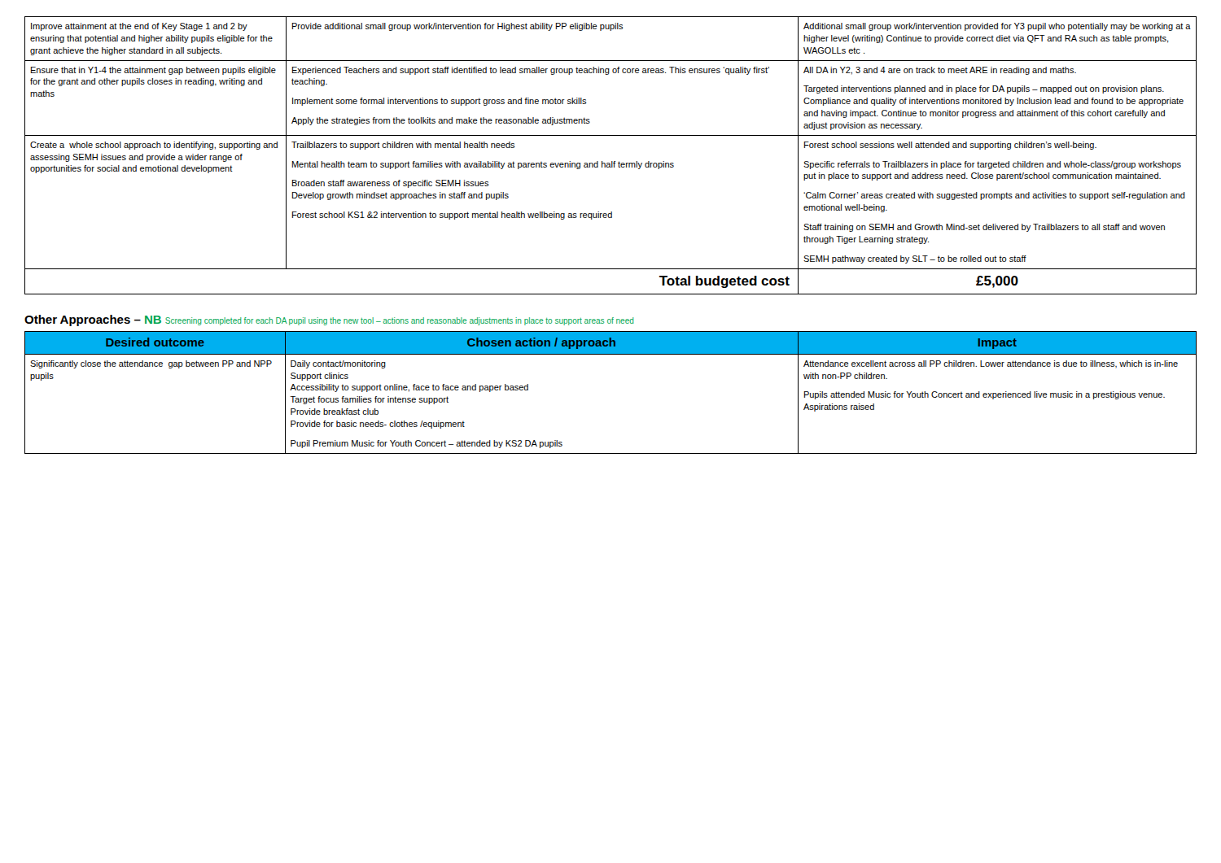| Improve attainment at the end of Key Stage 1 and 2 by ensuring that potential and higher ability pupils eligible for the grant achieve the higher standard in all subjects. | Provide additional small group work/intervention for Highest ability PP eligible pupils | Additional small group work/intervention provided for Y3 pupil who potentially may be working at a higher level (writing) Continue to provide correct diet via QFT and RA such as table prompts, WAGOLLs etc . |
| Ensure that in Y1-4 the attainment gap between pupils eligible for the grant and other pupils closes in reading, writing and maths | Experienced Teachers and support staff identified to lead smaller group teaching of core areas. This ensures ‘quality first’ teaching. Implement some formal interventions to support gross and fine motor skills Apply the strategies from the toolkits and make the reasonable adjustments | All DA in Y2, 3 and 4 are on track to meet ARE in reading and maths. Targeted interventions planned and in place for DA pupils – mapped out on provision plans. Compliance and quality of interventions monitored by Inclusion lead and found to be appropriate and having impact. Continue to monitor progress and attainment of this cohort carefully and adjust provision as necessary. |
| Create a whole school approach to identifying, supporting and assessing SEMH issues and provide a wider range of opportunities for social and emotional development | Trailblazers to support children with mental health needs Mental health team to support families with availability at parents evening and half termly dropins Broaden staff awareness of specific SEMH issues Develop growth mindset approaches in staff and pupils Forest school KS1 &2 intervention to support mental health wellbeing as required | Forest school sessions well attended and supporting children’s well-being. Specific referrals to Trailblazers in place for targeted children and whole-class/group workshops put in place to support and address need. Close parent/school communication maintained. ‘Calm Corner’ areas created with suggested prompts and activities to support self-regulation and emotional well-being. Staff training on SEMH and Growth Mind-set delivered by Trailblazers to all staff and woven through Tiger Learning strategy. SEMH pathway created by SLT – to be rolled out to staff |
| Total budgeted cost | £5,000 |
Other Approaches – NB Screening completed for each DA pupil using the new tool – actions and reasonable adjustments in place to support areas of need
| Desired outcome | Chosen action / approach | Impact |
| --- | --- | --- |
| Significantly close the attendance gap between PP and NPP pupils | Daily contact/monitoring Support clinics Accessibility to support online, face to face and paper based Target focus families for intense support Provide breakfast club Provide for basic needs- clothes /equipment Pupil Premium Music for Youth Concert – attended by KS2 DA pupils | Attendance excellent across all PP children. Lower attendance is due to illness, which is in-line with non-PP children. Pupils attended Music for Youth Concert and experienced live music in a prestigious venue. Aspirations raised |